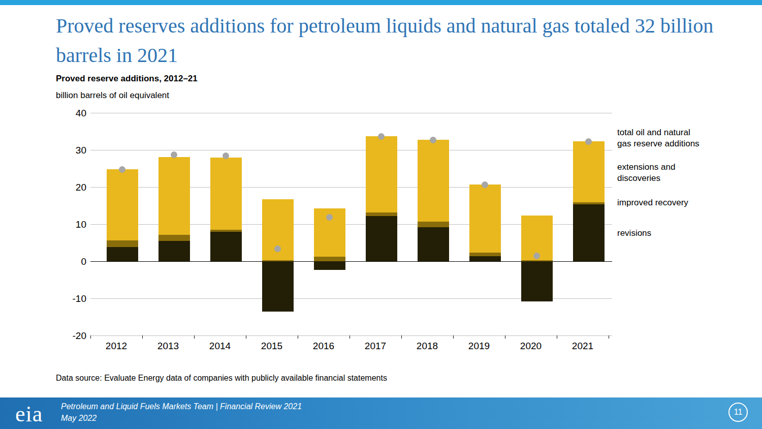Proved reserves additions for petroleum liquids and natural gas totaled 32 billion barrels in 2021
Proved reserve additions, 2012–21
billion barrels of oil equivalent
40
30
20
10
0
-10
-20
2012
2013
2014
2015
2016
2017
2018
2019
2020
2021
total oil and natural
gas reserve additions
extensions and
discoveries
improved recovery
revisions
Data source: Evaluate Energy data of companies with publicly available financial statements
eia
Petroleum and Liquid Fuels Markets Team | Financial Review 2021
May 2022
11